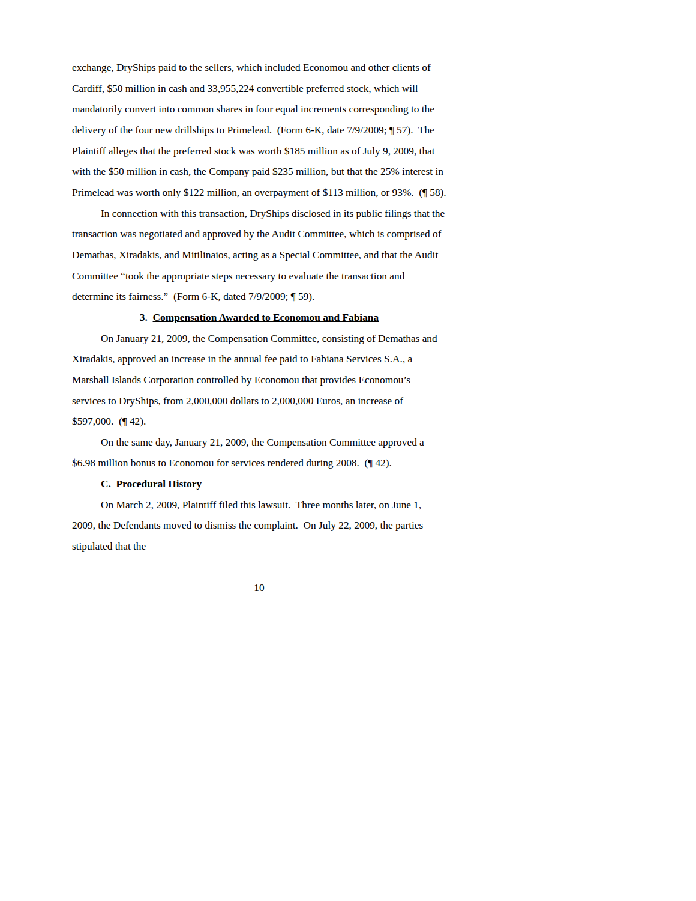exchange, DryShips paid to the sellers, which included Economou and other clients of Cardiff, $50 million in cash and 33,955,224 convertible preferred stock, which will mandatorily convert into common shares in four equal increments corresponding to the delivery of the four new drillships to Primelead. (Form 6-K, date 7/9/2009; ¶ 57). The Plaintiff alleges that the preferred stock was worth $185 million as of July 9, 2009, that with the $50 million in cash, the Company paid $235 million, but that the 25% interest in Primelead was worth only $122 million, an overpayment of $113 million, or 93%. (¶ 58).
In connection with this transaction, DryShips disclosed in its public filings that the transaction was negotiated and approved by the Audit Committee, which is comprised of Demathas, Xiradakis, and Mitilinaios, acting as a Special Committee, and that the Audit Committee “took the appropriate steps necessary to evaluate the transaction and determine its fairness.” (Form 6-K, dated 7/9/2009; ¶ 59).
3. Compensation Awarded to Economou and Fabiana
On January 21, 2009, the Compensation Committee, consisting of Demathas and Xiradakis, approved an increase in the annual fee paid to Fabiana Services S.A., a Marshall Islands Corporation controlled by Economou that provides Economou’s services to DryShips, from 2,000,000 dollars to 2,000,000 Euros, an increase of $597,000. (¶ 42).
On the same day, January 21, 2009, the Compensation Committee approved a $6.98 million bonus to Economou for services rendered during 2008. (¶ 42).
C. Procedural History
On March 2, 2009, Plaintiff filed this lawsuit. Three months later, on June 1, 2009, the Defendants moved to dismiss the complaint. On July 22, 2009, the parties stipulated that the
10